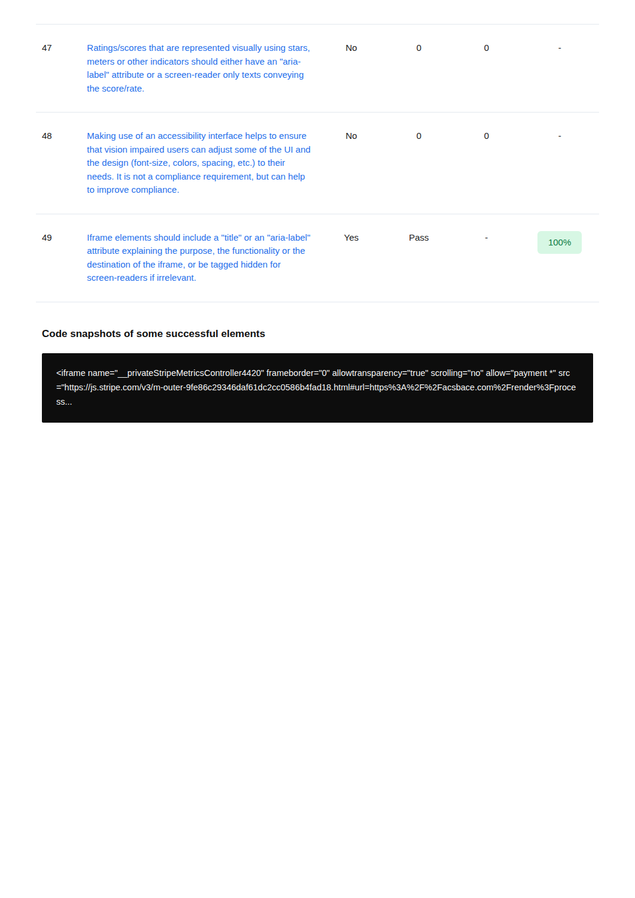| 47 | Ratings/scores that are represented visually using stars, meters or other indicators should either have an "aria-label" attribute or a screen-reader only texts conveying the score/rate. | No | 0 | 0 | - |
| 48 | Making use of an accessibility interface helps to ensure that vision impaired users can adjust some of the UI and the design (font-size, colors, spacing, etc.) to their needs. It is not a compliance requirement, but can help to improve compliance. | No | 0 | 0 | - |
| 49 | Iframe elements should include a "title" or an "aria-label" attribute explaining the purpose, the functionality or the destination of the iframe, or be tagged hidden for screen-readers if irrelevant. | Yes | Pass | - | 100% |
Code snapshots of some successful elements
<iframe name="__privateStripeMetricsController4420" frameborder="0" allowtransparency="true" scrolling="no" allow="payment *" src="https://js.stripe.com/v3/m-outer-9fe86c29346daf61dc2cc0586b4fad18.html#url=https%3A%2F%2Facsbace.com%2Frender%3Fprocess...